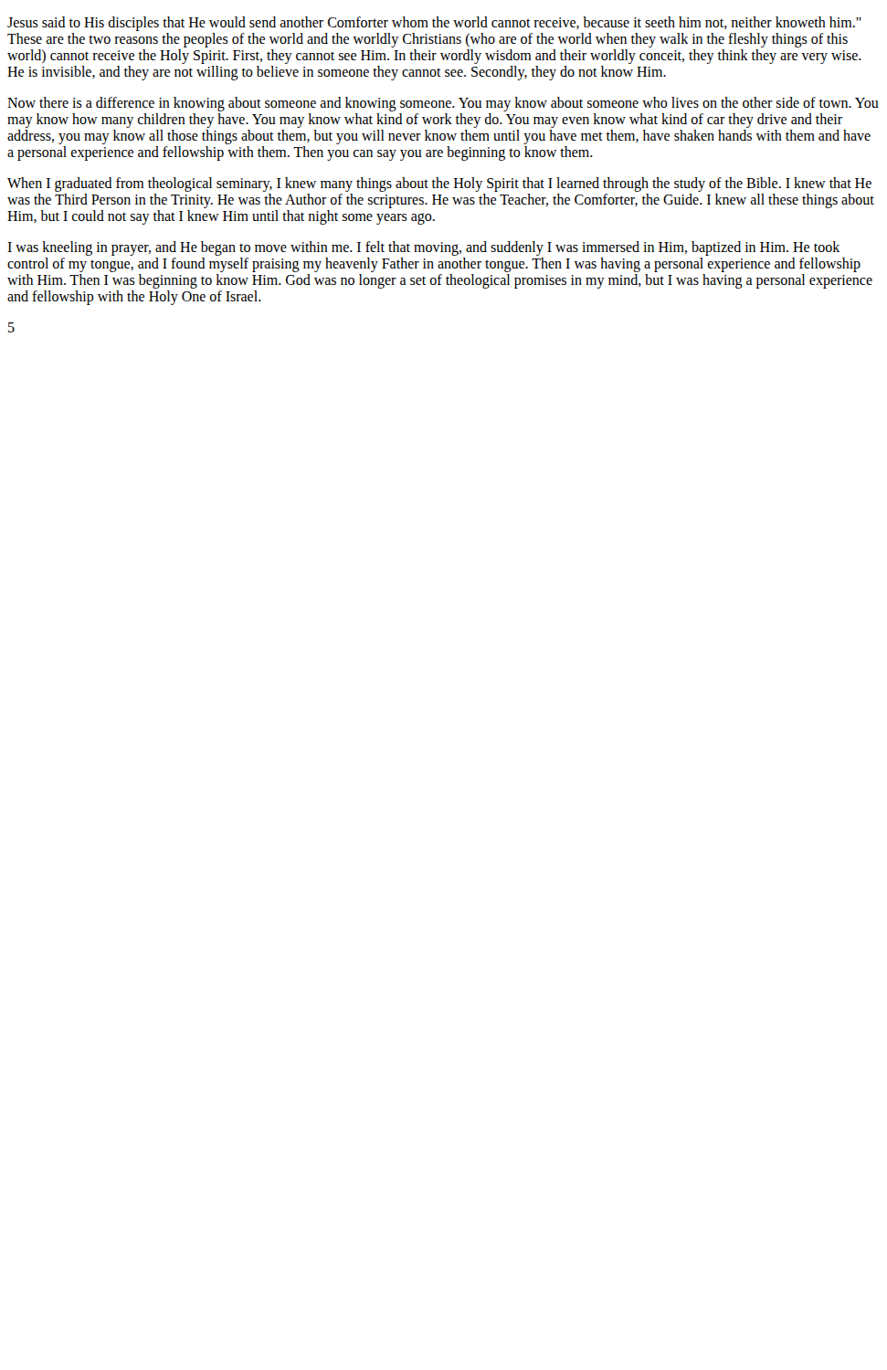Jesus said to His disciples that He would send another Comforter whom the world cannot receive, because it seeth him not, neither knoweth him." These are the two reasons the peoples of the world and the worldly Christians (who are of the world when they walk in the fleshly things of this world) cannot receive the Holy Spirit. First, they cannot see Him. In their wordly wisdom and their worldly conceit, they think they are very wise. He is invisible, and they are not willing to believe in someone they cannot see. Secondly, they do not know Him.
Now there is a difference in knowing about someone and knowing someone. You may know about someone who lives on the other side of town. You may know how many children they have. You may know what kind of work they do. You may even know what kind of car they drive and their address, you may know all those things about them, but you will never know them until you have met them, have shaken hands with them and have a personal experience and fellowship with them. Then you can say you are beginning to know them.
When I graduated from theological seminary, I knew many things about the Holy Spirit that I learned through the study of the Bible. I knew that He was the Third Person in the Trinity. He was the Author of the scriptures. He was the Teacher, the Comforter, the Guide. I knew all these things about Him, but I could not say that I knew Him until that night some years ago.
I was kneeling in prayer, and He began to move within me. I felt that moving, and suddenly I was immersed in Him, baptized in Him. He took control of my tongue, and I found myself praising my heavenly Father in another tongue. Then I was having a personal experience and fellowship with Him. Then I was beginning to know Him. God was no longer a set of theological promises in my mind, but I was having a personal experience and fellowship with the Holy One of Israel.
5